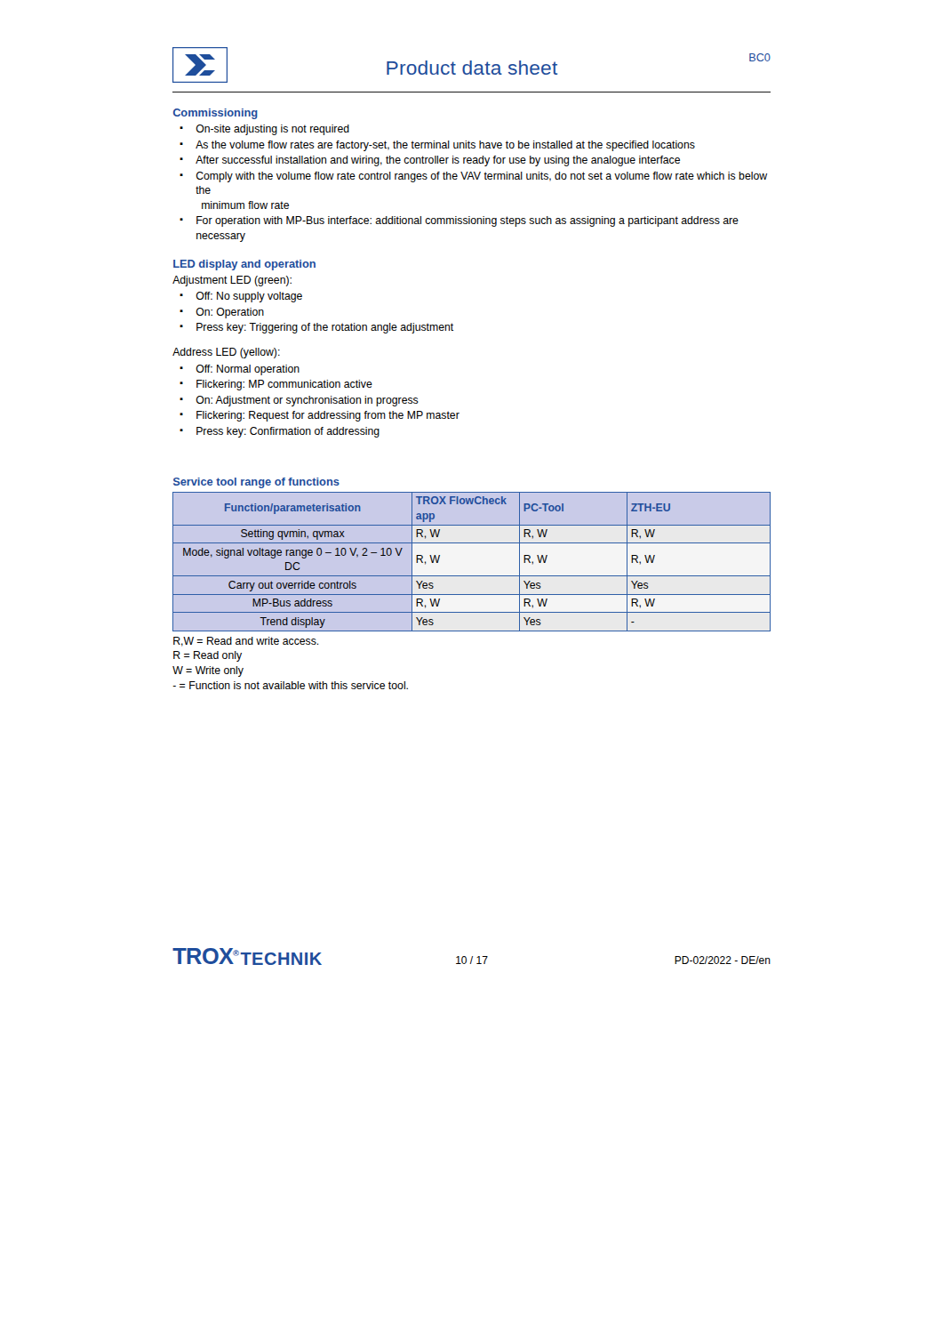Product data sheet
BC0
Commissioning
On-site adjusting is not required
As the volume flow rates are factory-set, the terminal units have to be installed at the specified locations
After successful installation and wiring, the controller is ready for use by using the analogue interface
Comply with the volume flow rate control ranges of the VAV terminal units, do not set a volume flow rate which is below theminimum flow rate
For operation with MP-Bus interface: additional commissioning steps such as assigning a participant address are necessary
LED display and operation
Adjustment LED (green):
Off: No supply voltage
On: Operation
Press key: Triggering of the rotation angle adjustment
Address LED (yellow):
Off: Normal operation
Flickering: MP communication active
On: Adjustment or synchronisation in progress
Flickering: Request for addressing from the MP master
Press key: Confirmation of addressing
Service tool range of functions
| Function/parameterisation | TROX FlowCheck app | PC-Tool | ZTH-EU |
| --- | --- | --- | --- |
| Setting qvmin, qvmax | R, W | R, W | R, W |
| Mode, signal voltage range 0 – 10 V, 2 – 10 V DC | R, W | R, W | R, W |
| Carry out override controls | Yes | Yes | Yes |
| MP-Bus address | R, W | R, W | R, W |
| Trend display | Yes | Yes | - |
R,W = Read and write access.
R = Read only
W = Write only
- = Function is not available with this service tool.
TROX® TECHNIK
10 / 17
PD-02/2022 - DE/en